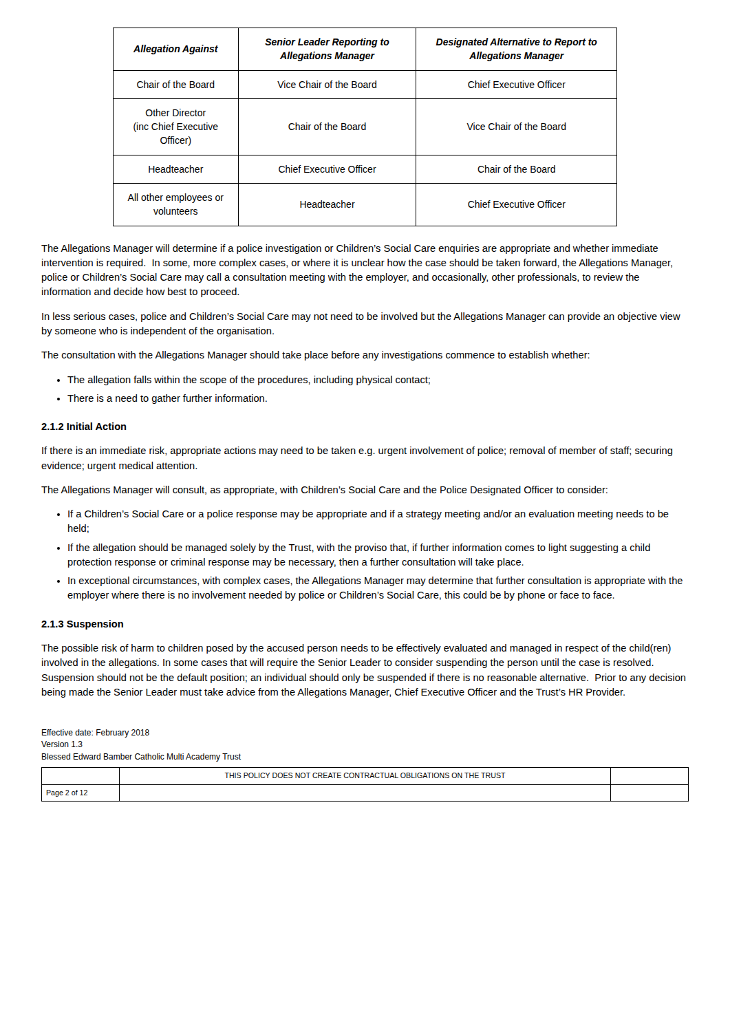| Allegation Against | Senior Leader Reporting to Allegations Manager | Designated Alternative to Report to Allegations Manager |
| --- | --- | --- |
| Chair of the Board | Vice Chair of the Board | Chief Executive Officer |
| Other Director (inc Chief Executive Officer) | Chair of the Board | Vice Chair of the Board |
| Headteacher | Chief Executive Officer | Chair of the Board |
| All other employees or volunteers | Headteacher | Chief Executive Officer |
The Allegations Manager will determine if a police investigation or Children’s Social Care enquiries are appropriate and whether immediate intervention is required. In some, more complex cases, or where it is unclear how the case should be taken forward, the Allegations Manager, police or Children’s Social Care may call a consultation meeting with the employer, and occasionally, other professionals, to review the information and decide how best to proceed.
In less serious cases, police and Children’s Social Care may not need to be involved but the Allegations Manager can provide an objective view by someone who is independent of the organisation.
The consultation with the Allegations Manager should take place before any investigations commence to establish whether:
The allegation falls within the scope of the procedures, including physical contact;
There is a need to gather further information.
2.1.2 Initial Action
If there is an immediate risk, appropriate actions may need to be taken e.g. urgent involvement of police; removal of member of staff; securing evidence; urgent medical attention.
The Allegations Manager will consult, as appropriate, with Children’s Social Care and the Police Designated Officer to consider:
If a Children’s Social Care or a police response may be appropriate and if a strategy meeting and/or an evaluation meeting needs to be held;
If the allegation should be managed solely by the Trust, with the proviso that, if further information comes to light suggesting a child protection response or criminal response may be necessary, then a further consultation will take place.
In exceptional circumstances, with complex cases, the Allegations Manager may determine that further consultation is appropriate with the employer where there is no involvement needed by police or Children’s Social Care, this could be by phone or face to face.
2.1.3 Suspension
The possible risk of harm to children posed by the accused person needs to be effectively evaluated and managed in respect of the child(ren) involved in the allegations. In some cases that will require the Senior Leader to consider suspending the person until the case is resolved. Suspension should not be the default position; an individual should only be suspended if there is no reasonable alternative. Prior to any decision being made the Senior Leader must take advice from the Allegations Manager, Chief Executive Officer and the Trust’s HR Provider.
Effective date: February 2018
Version 1.3
Blessed Edward Bamber Catholic Multi Academy Trust
| | THIS POLICY DOES NOT CREATE CONTRACTUAL OBLIGATIONS ON THE TRUST | |
| Page 2 of 12 | | |